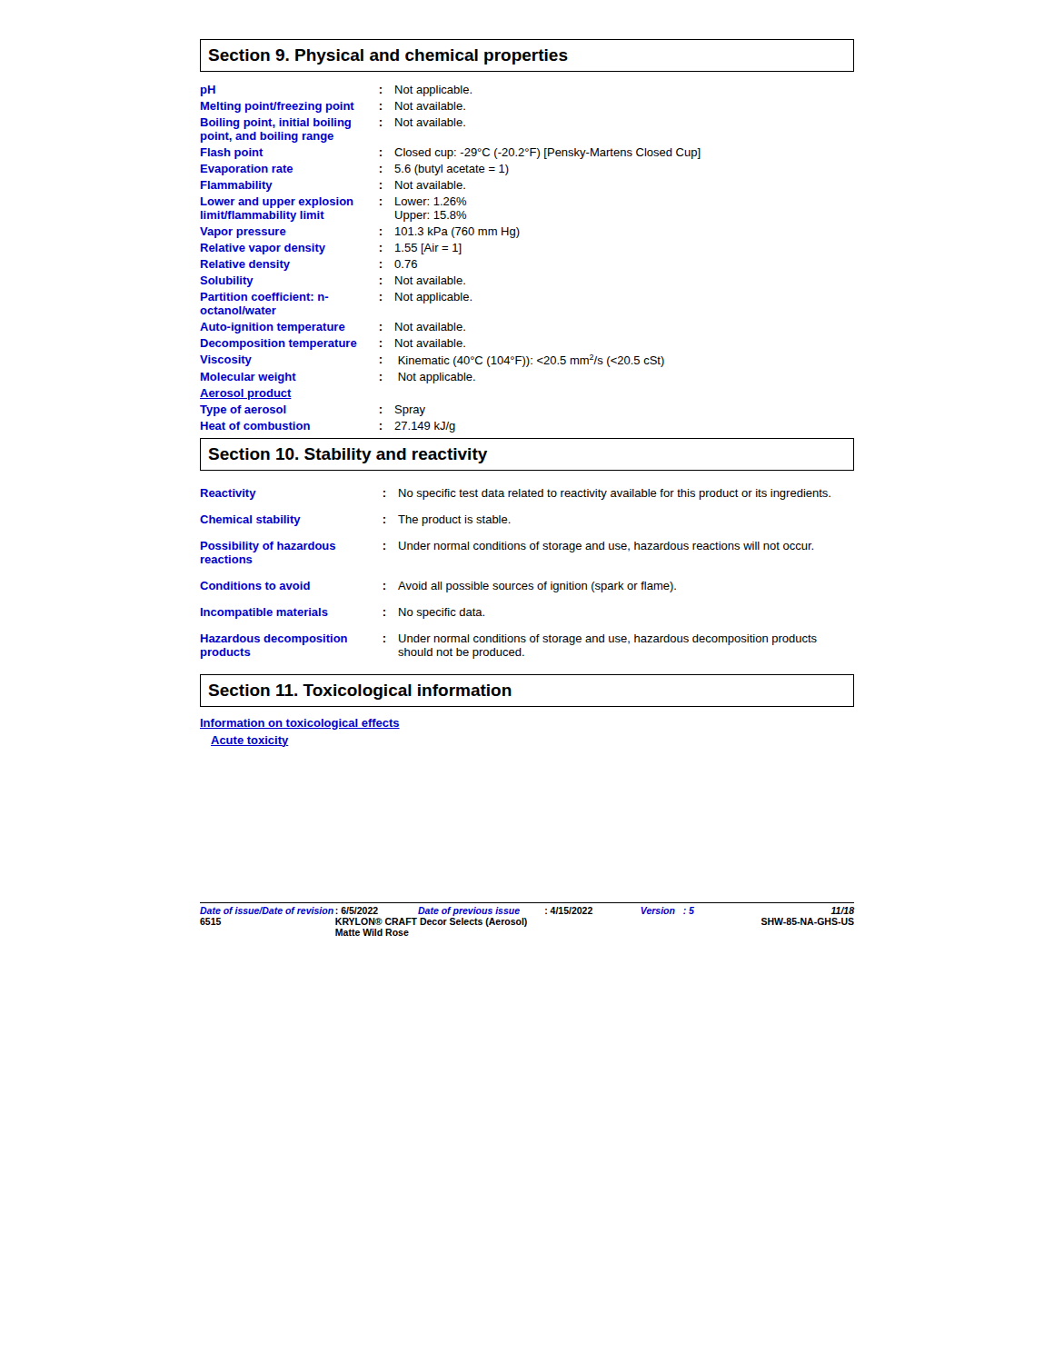Section 9. Physical and chemical properties
| pH | : | Not applicable. |
| Melting point/freezing point | : | Not available. |
| Boiling point, initial boiling point, and boiling range | : | Not available. |
| Flash point | : | Closed cup: -29°C (-20.2°F) [Pensky-Martens Closed Cup] |
| Evaporation rate | : | 5.6 (butyl acetate = 1) |
| Flammability | : | Not available. |
| Lower and upper explosion limit/flammability limit | : | Lower: 1.26% Upper: 15.8% |
| Vapor pressure | : | 101.3 kPa (760 mm Hg) |
| Relative vapor density | : | 1.55 [Air = 1] |
| Relative density | : | 0.76 |
| Solubility | : | Not available. |
| Partition coefficient: n-octanol/water | : | Not applicable. |
| Auto-ignition temperature | : | Not available. |
| Decomposition temperature | : | Not available. |
| Viscosity | : | Kinematic (40°C (104°F)): <20.5 mm 2 /s (<20.5 cSt) |
| Molecular weight | : | Not applicable. |
| Aerosol product |
| Type of aerosol | : | Spray |
| Heat of combustion | : | 27.149 kJ/g |
Section 10. Stability and reactivity
| Reactivity | : | No specific test data related to reactivity available for this product or its ingredients. |
| Chemical stability | : | The product is stable. |
| Possibility of hazardous reactions | : | Under normal conditions of storage and use, hazardous reactions will not occur. |
| Conditions to avoid | : | Avoid all possible sources of ignition (spark or flame). |
| Incompatible materials | : | No specific data. |
| Hazardous decomposition products | : | Under normal conditions of storage and use, hazardous decomposition products should not be produced. |
Section 11. Toxicological information
Information on toxicological effects
Acute toxicity
| Date of issue/Date of revision | : 6/5/2022 | Date of previous issue | : 4/15/2022 | Version : 5 | 11/18 |
| 6515 | KRYLON® CRAFT Decor Selects (Aerosol) Matte Wild Rose | SHW-85-NA-GHS-US |